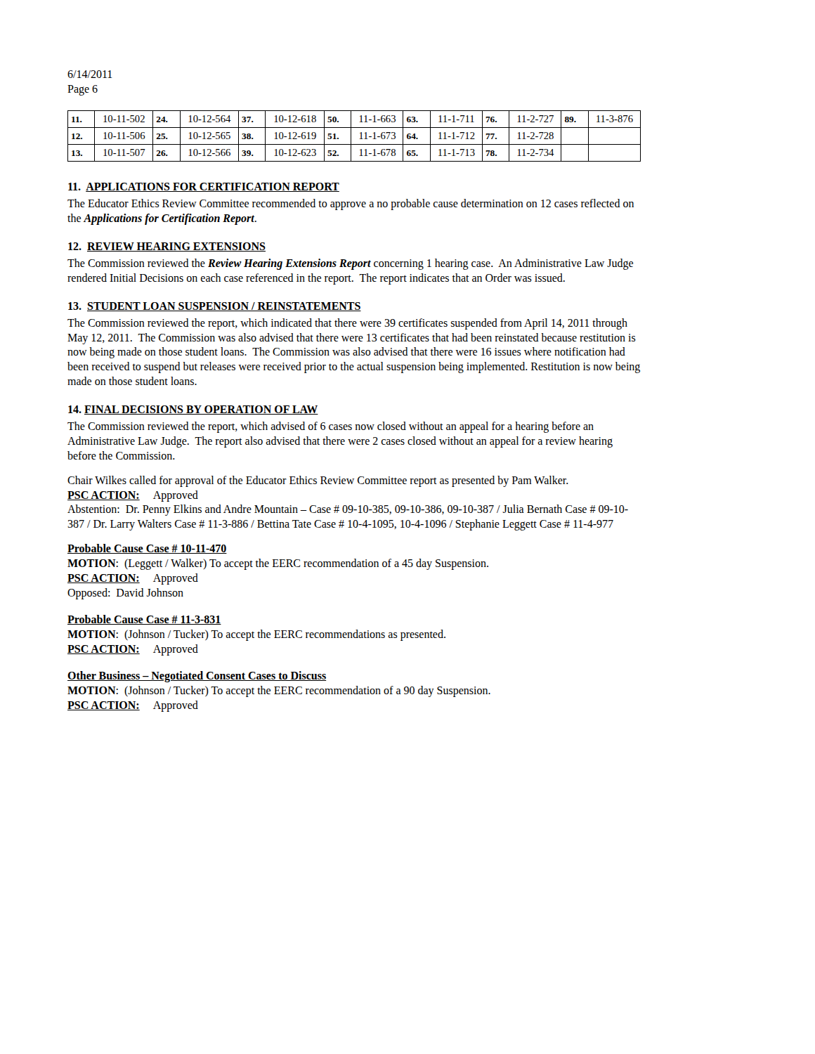6/14/2011
Page 6
| 11. | 10-11-502 | 24. | 10-12-564 | 37. | 10-12-618 | 50. | 11-1-663 | 63. | 11-1-711 | 76. | 11-2-727 | 89. | 11-3-876 |
| 12. | 10-11-506 | 25. | 10-12-565 | 38. | 10-12-619 | 51. | 11-1-673 | 64. | 11-1-712 | 77. | 11-2-728 | | |
| 13. | 10-11-507 | 26. | 10-12-566 | 39. | 10-12-623 | 52. | 11-1-678 | 65. | 11-1-713 | 78. | 11-2-734 | | |
11. APPLICATIONS FOR CERTIFICATION REPORT
The Educator Ethics Review Committee recommended to approve a no probable cause determination on 12 cases reflected on the Applications for Certification Report.
12. REVIEW HEARING EXTENSIONS
The Commission reviewed the Review Hearing Extensions Report concerning 1 hearing case. An Administrative Law Judge rendered Initial Decisions on each case referenced in the report. The report indicates that an Order was issued.
13. STUDENT LOAN SUSPENSION / REINSTATEMENTS
The Commission reviewed the report, which indicated that there were 39 certificates suspended from April 14, 2011 through May 12, 2011. The Commission was also advised that there were 13 certificates that had been reinstated because restitution is now being made on those student loans. The Commission was also advised that there were 16 issues where notification had been received to suspend but releases were received prior to the actual suspension being implemented. Restitution is now being made on those student loans.
14. FINAL DECISIONS BY OPERATION OF LAW
The Commission reviewed the report, which advised of 6 cases now closed without an appeal for a hearing before an Administrative Law Judge. The report also advised that there were 2 cases closed without an appeal for a review hearing before the Commission.
Chair Wilkes called for approval of the Educator Ethics Review Committee report as presented by Pam Walker.
PSC ACTION: Approved
Abstention: Dr. Penny Elkins and Andre Mountain – Case # 09-10-385, 09-10-386, 09-10-387 / Julia Bernath Case # 09-10-387 / Dr. Larry Walters Case # 11-3-886 / Bettina Tate Case # 10-4-1095, 10-4-1096 / Stephanie Leggett Case # 11-4-977
Probable Cause Case # 10-11-470
MOTION: (Leggett / Walker) To accept the EERC recommendation of a 45 day Suspension.
PSC ACTION: Approved
Opposed: David Johnson
Probable Cause Case # 11-3-831
MOTION: (Johnson / Tucker) To accept the EERC recommendations as presented.
PSC ACTION: Approved
Other Business – Negotiated Consent Cases to Discuss
MOTION: (Johnson / Tucker) To accept the EERC recommendation of a 90 day Suspension.
PSC ACTION: Approved